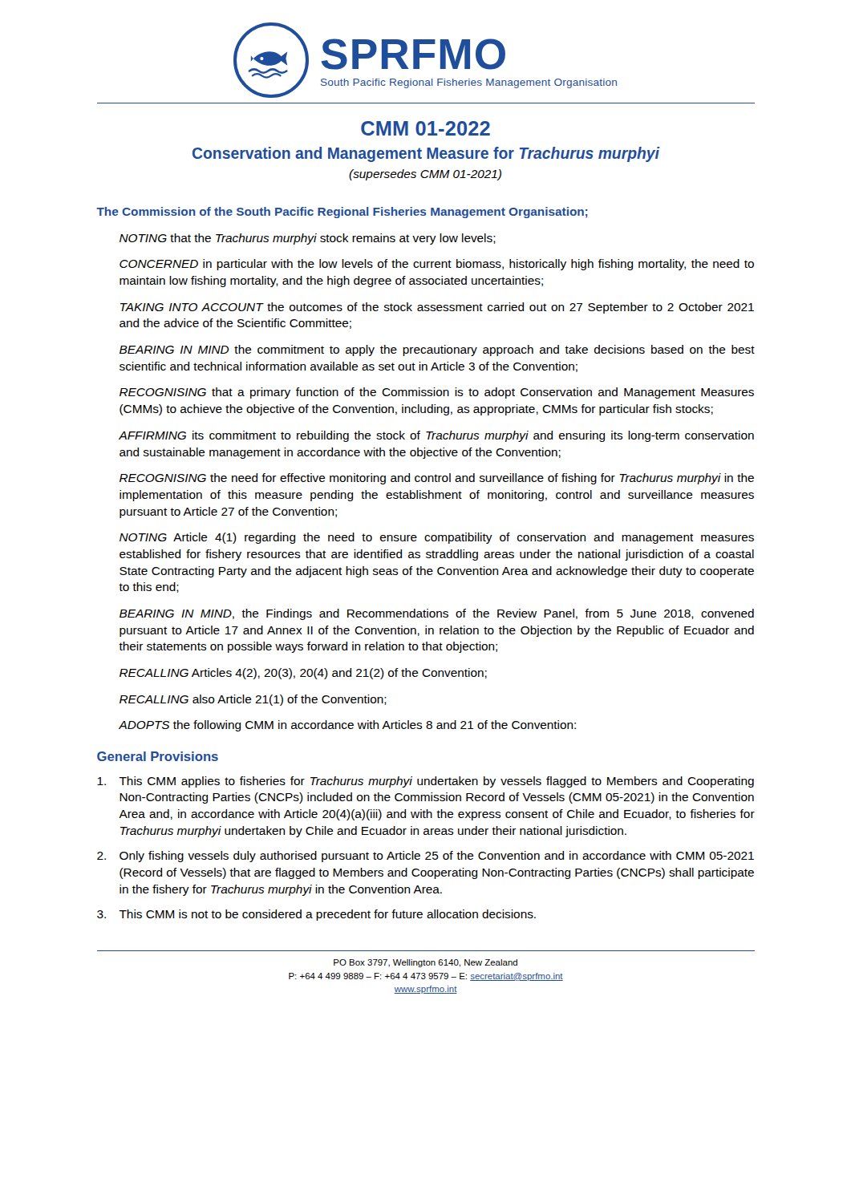SPRFMO South Pacific Regional Fisheries Management Organisation
CMM 01-2022
Conservation and Management Measure for Trachurus murphyi
(supersedes CMM 01-2021)
The Commission of the South Pacific Regional Fisheries Management Organisation;
NOTING that the Trachurus murphyi stock remains at very low levels;
CONCERNED in particular with the low levels of the current biomass, historically high fishing mortality, the need to maintain low fishing mortality, and the high degree of associated uncertainties;
TAKING INTO ACCOUNT the outcomes of the stock assessment carried out on 27 September to 2 October 2021 and the advice of the Scientific Committee;
BEARING IN MIND the commitment to apply the precautionary approach and take decisions based on the best scientific and technical information available as set out in Article 3 of the Convention;
RECOGNISING that a primary function of the Commission is to adopt Conservation and Management Measures (CMMs) to achieve the objective of the Convention, including, as appropriate, CMMs for particular fish stocks;
AFFIRMING its commitment to rebuilding the stock of Trachurus murphyi and ensuring its long-term conservation and sustainable management in accordance with the objective of the Convention;
RECOGNISING the need for effective monitoring and control and surveillance of fishing for Trachurus murphyi in the implementation of this measure pending the establishment of monitoring, control and surveillance measures pursuant to Article 27 of the Convention;
NOTING Article 4(1) regarding the need to ensure compatibility of conservation and management measures established for fishery resources that are identified as straddling areas under the national jurisdiction of a coastal State Contracting Party and the adjacent high seas of the Convention Area and acknowledge their duty to cooperate to this end;
BEARING IN MIND, the Findings and Recommendations of the Review Panel, from 5 June 2018, convened pursuant to Article 17 and Annex II of the Convention, in relation to the Objection by the Republic of Ecuador and their statements on possible ways forward in relation to that objection;
RECALLING Articles 4(2), 20(3), 20(4) and 21(2) of the Convention;
RECALLING also Article 21(1) of the Convention;
ADOPTS the following CMM in accordance with Articles 8 and 21 of the Convention:
General Provisions
This CMM applies to fisheries for Trachurus murphyi undertaken by vessels flagged to Members and Cooperating Non-Contracting Parties (CNCPs) included on the Commission Record of Vessels (CMM 05-2021) in the Convention Area and, in accordance with Article 20(4)(a)(iii) and with the express consent of Chile and Ecuador, to fisheries for Trachurus murphyi undertaken by Chile and Ecuador in areas under their national jurisdiction.
Only fishing vessels duly authorised pursuant to Article 25 of the Convention and in accordance with CMM 05-2021 (Record of Vessels) that are flagged to Members and Cooperating Non-Contracting Parties (CNCPs) shall participate in the fishery for Trachurus murphyi in the Convention Area.
This CMM is not to be considered a precedent for future allocation decisions.
PO Box 3797, Wellington 6140, New Zealand
P: +64 4 499 9889 – F: +64 4 473 9579 – E: secretariat@sprfmo.int
www.sprfmo.int